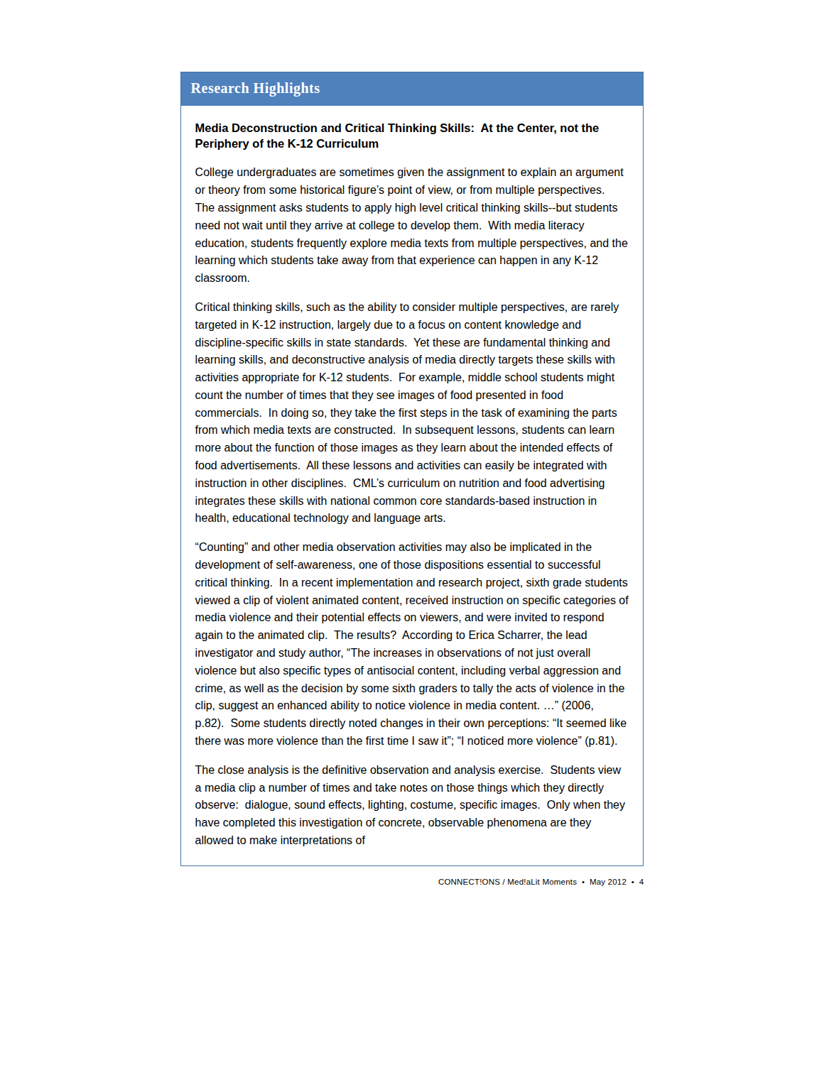Research Highlights
Media Deconstruction and Critical Thinking Skills: At the Center, not the Periphery of the K-12 Curriculum
College undergraduates are sometimes given the assignment to explain an argument or theory from some historical figure’s point of view, or from multiple perspectives. The assignment asks students to apply high level critical thinking skills--but students need not wait until they arrive at college to develop them. With media literacy education, students frequently explore media texts from multiple perspectives, and the learning which students take away from that experience can happen in any K-12 classroom.
Critical thinking skills, such as the ability to consider multiple perspectives, are rarely targeted in K-12 instruction, largely due to a focus on content knowledge and discipline-specific skills in state standards. Yet these are fundamental thinking and learning skills, and deconstructive analysis of media directly targets these skills with activities appropriate for K-12 students. For example, middle school students might count the number of times that they see images of food presented in food commercials. In doing so, they take the first steps in the task of examining the parts from which media texts are constructed. In subsequent lessons, students can learn more about the function of those images as they learn about the intended effects of food advertisements. All these lessons and activities can easily be integrated with instruction in other disciplines. CML’s curriculum on nutrition and food advertising integrates these skills with national common core standards-based instruction in health, educational technology and language arts.
“Counting” and other media observation activities may also be implicated in the development of self-awareness, one of those dispositions essential to successful critical thinking. In a recent implementation and research project, sixth grade students viewed a clip of violent animated content, received instruction on specific categories of media violence and their potential effects on viewers, and were invited to respond again to the animated clip. The results? According to Erica Scharrer, the lead investigator and study author, “The increases in observations of not just overall violence but also specific types of antisocial content, including verbal aggression and crime, as well as the decision by some sixth graders to tally the acts of violence in the clip, suggest an enhanced ability to notice violence in media content. …” (2006, p.82). Some students directly noted changes in their own perceptions: “It seemed like there was more violence than the first time I saw it”; “I noticed more violence” (p.81).
The close analysis is the definitive observation and analysis exercise. Students view a media clip a number of times and take notes on those things which they directly observe: dialogue, sound effects, lighting, costume, specific images. Only when they have completed this investigation of concrete, observable phenomena are they allowed to make interpretations of
CONNECT!ONS / Med!aLit Moments • May 2012 • 4